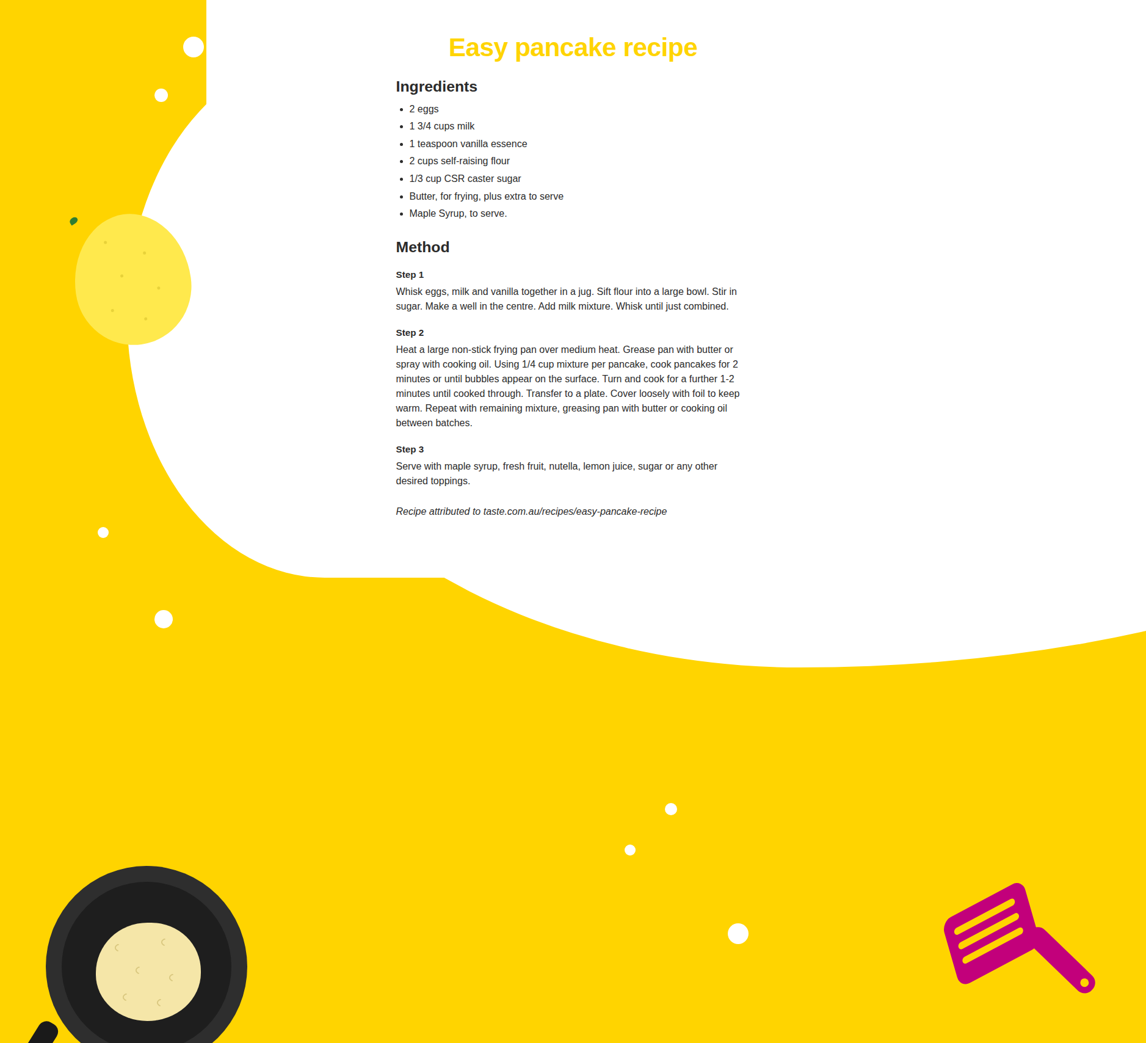Easy pancake recipe
Ingredients
2 eggs
1 3/4 cups milk
1 teaspoon vanilla essence
2 cups self-raising flour
1/3 cup CSR caster sugar
Butter, for frying, plus extra to serve
Maple Syrup, to serve.
Method
Step 1
Whisk eggs, milk and vanilla together in a jug. Sift flour into a large bowl. Stir in sugar. Make a well in the centre. Add milk mixture. Whisk until just combined.
Step 2
Heat a large non-stick frying pan over medium heat. Grease pan with butter or spray with cooking oil. Using 1/4 cup mixture per pancake, cook pancakes for 2 minutes or until bubbles appear on the surface. Turn and cook for a further 1-2 minutes until cooked through. Transfer to a plate. Cover loosely with foil to keep warm. Repeat with remaining mixture, greasing pan with butter or cooking oil between batches.
Step 3
Serve with maple syrup, fresh fruit, nutella, lemon juice, sugar or any other desired toppings.
Recipe attributed to taste.com.au/recipes/easy-pancake-recipe